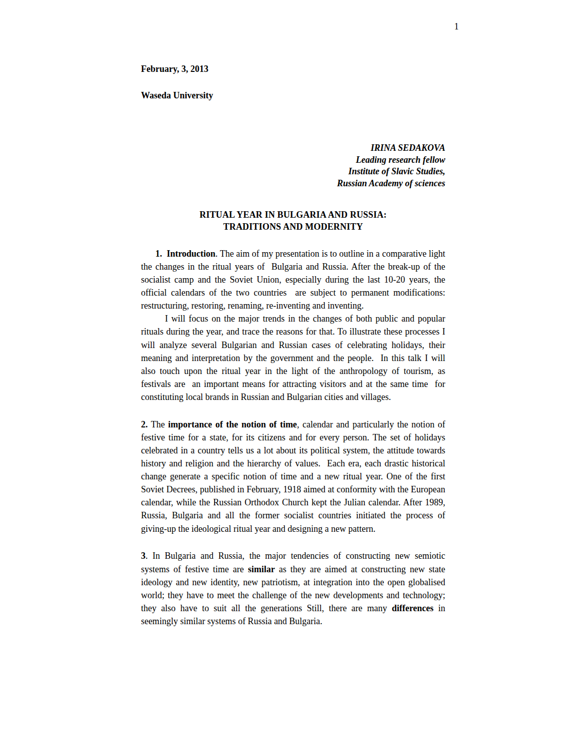1
February, 3, 2013
Waseda University
IRINA SEDAKOVA
Leading research fellow
Institute of Slavic Studies,
Russian Academy of sciences
RITUAL YEAR IN BULGARIA AND RUSSIA:
TRADITIONS AND MODERNITY
1. Introduction. The aim of my presentation is to outline in a comparative light the changes in the ritual years of Bulgaria and Russia. After the break-up of the socialist camp and the Soviet Union, especially during the last 10-20 years, the official calendars of the two countries are subject to permanent modifications: restructuring, restoring, renaming, re-inventing and inventing.
I will focus on the major trends in the changes of both public and popular rituals during the year, and trace the reasons for that. To illustrate these processes I will analyze several Bulgarian and Russian cases of celebrating holidays, their meaning and interpretation by the government and the people. In this talk I will also touch upon the ritual year in the light of the anthropology of tourism, as festivals are an important means for attracting visitors and at the same time for constituting local brands in Russian and Bulgarian cities and villages.
2. The importance of the notion of time, calendar and particularly the notion of festive time for a state, for its citizens and for every person. The set of holidays celebrated in a country tells us a lot about its political system, the attitude towards history and religion and the hierarchy of values. Each era, each drastic historical change generate a specific notion of time and a new ritual year. One of the first Soviet Decrees, published in February, 1918 aimed at conformity with the European calendar, while the Russian Orthodox Church kept the Julian calendar. After 1989, Russia, Bulgaria and all the former socialist countries initiated the process of giving-up the ideological ritual year and designing a new pattern.
3. In Bulgaria and Russia, the major tendencies of constructing new semiotic systems of festive time are similar as they are aimed at constructing new state ideology and new identity, new patriotism, at integration into the open globalised world; they have to meet the challenge of the new developments and technology; they also have to suit all the generations Still, there are many differences in seemingly similar systems of Russia and Bulgaria.